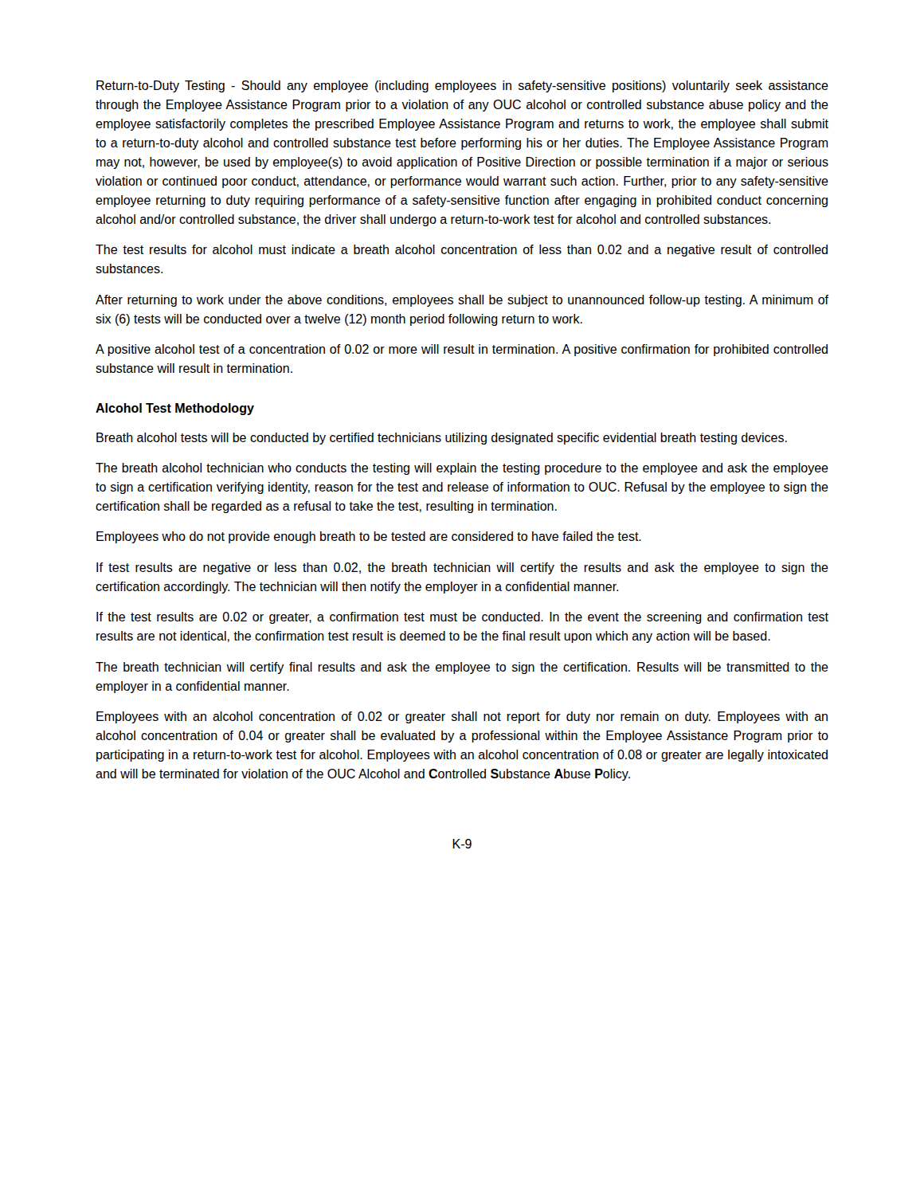Return-to-Duty Testing - Should any employee (including employees in safety-sensitive positions) voluntarily seek assistance through the Employee Assistance Program prior to a violation of any OUC alcohol or controlled substance abuse policy and the employee satisfactorily completes the prescribed Employee Assistance Program and returns to work, the employee shall submit to a return-to-duty alcohol and controlled substance test before performing his or her duties. The Employee Assistance Program may not, however, be used by employee(s) to avoid application of Positive Direction or possible termination if a major or serious violation or continued poor conduct, attendance, or performance would warrant such action. Further, prior to any safety-sensitive employee returning to duty requiring performance of a safety-sensitive function after engaging in prohibited conduct concerning alcohol and/or controlled substance, the driver shall undergo a return-to-work test for alcohol and controlled substances.
The test results for alcohol must indicate a breath alcohol concentration of less than 0.02 and a negative result of controlled substances.
After returning to work under the above conditions, employees shall be subject to unannounced follow-up testing. A minimum of six (6) tests will be conducted over a twelve (12) month period following return to work.
A positive alcohol test of a concentration of 0.02 or more will result in termination. A positive confirmation for prohibited controlled substance will result in termination.
Alcohol Test Methodology
Breath alcohol tests will be conducted by certified technicians utilizing designated specific evidential breath testing devices.
The breath alcohol technician who conducts the testing will explain the testing procedure to the employee and ask the employee to sign a certification verifying identity, reason for the test and release of information to OUC. Refusal by the employee to sign the certification shall be regarded as a refusal to take the test, resulting in termination.
Employees who do not provide enough breath to be tested are considered to have failed the test.
If test results are negative or less than 0.02, the breath technician will certify the results and ask the employee to sign the certification accordingly. The technician will then notify the employer in a confidential manner.
If the test results are 0.02 or greater, a confirmation test must be conducted. In the event the screening and confirmation test results are not identical, the confirmation test result is deemed to be the final result upon which any action will be based.
The breath technician will certify final results and ask the employee to sign the certification. Results will be transmitted to the employer in a confidential manner.
Employees with an alcohol concentration of 0.02 or greater shall not report for duty nor remain on duty. Employees with an alcohol concentration of 0.04 or greater shall be evaluated by a professional within the Employee Assistance Program prior to participating in a return-to-work test for alcohol. Employees with an alcohol concentration of 0.08 or greater are legally intoxicated and will be terminated for violation of the OUC Alcohol and Controlled Substance Abuse Policy.
K-9